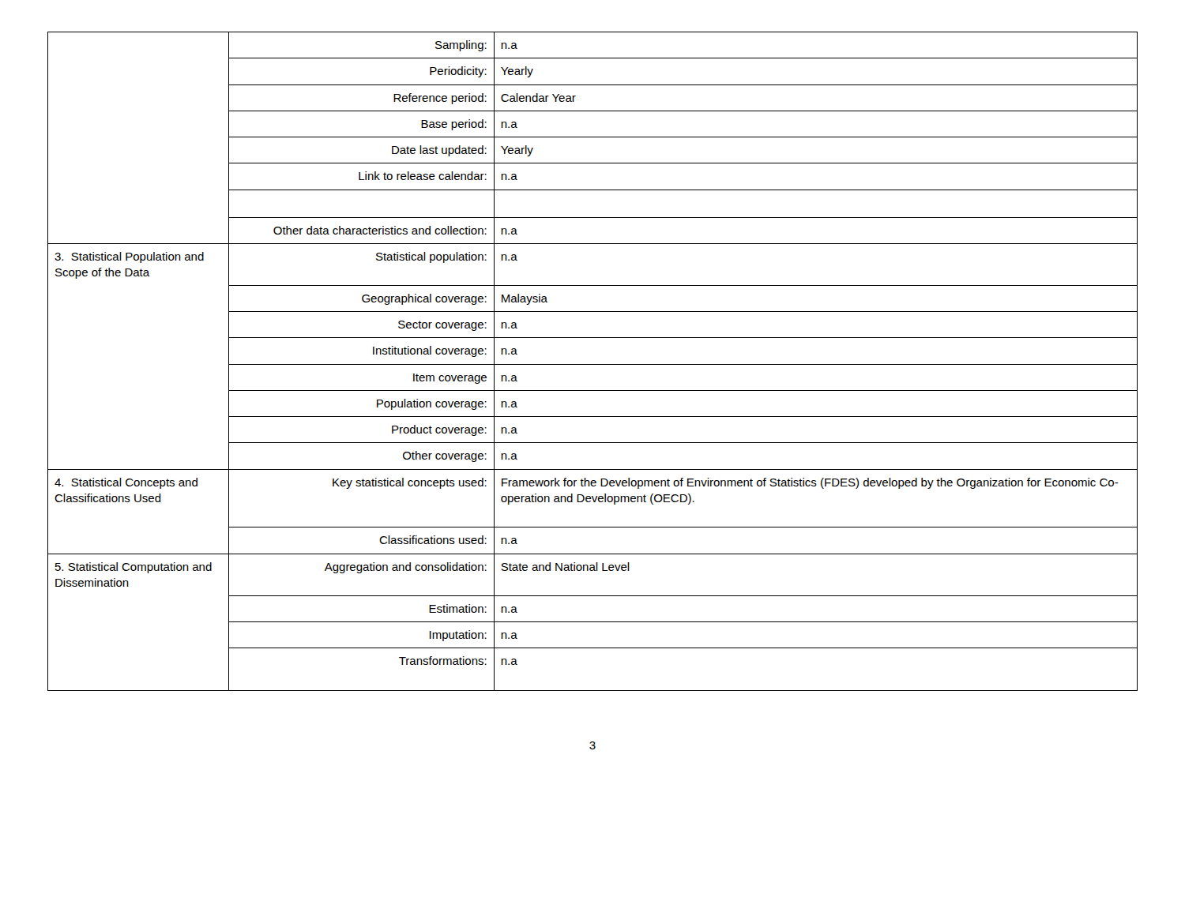| | Sampling: | n.a |
| | Periodicity: | Yearly |
| | Reference period: | Calendar Year |
| | Base period: | n.a |
| | Date last updated: | Yearly |
| | Link to release calendar: | n.a |
| | Other data characteristics and collection: | n.a |
| 3. Statistical Population and Scope of the Data | Statistical population: | n.a |
| | Geographical coverage: | Malaysia |
| | Sector coverage: | n.a |
| | Institutional coverage: | n.a |
| | Item coverage | n.a |
| | Population coverage: | n.a |
| | Product coverage: | n.a |
| | Other coverage: | n.a |
| 4. Statistical Concepts and Classifications Used | Key statistical concepts used: | Framework for the Development of Environment of Statistics (FDES) developed by the Organization for Economic Co-operation and Development (OECD). |
| | Classifications used: | n.a |
| 5. Statistical Computation and Dissemination | Aggregation and consolidation: | State and National Level |
| | Estimation: | n.a |
| | Imputation: | n.a |
| | Transformations: | n.a |
3